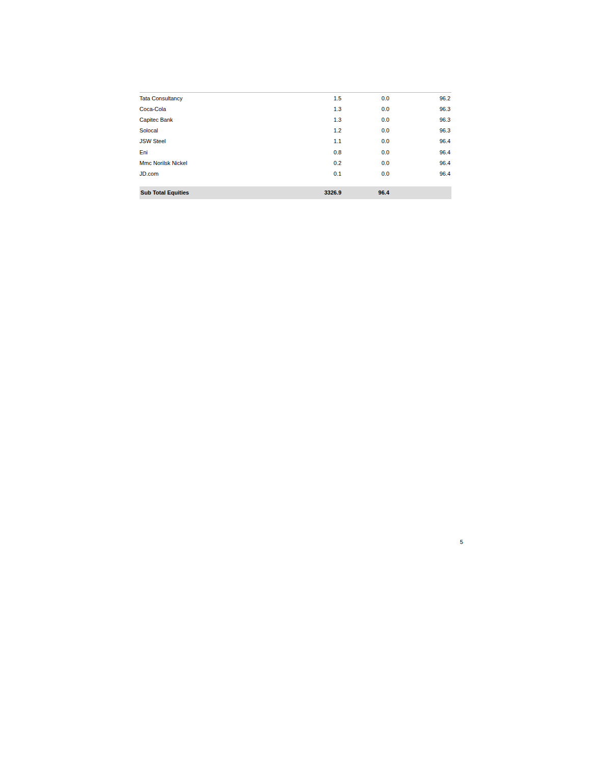| Tata Consultancy | 1.5 | 0.0 | 96.2 |
| Coca-Cola | 1.3 | 0.0 | 96.3 |
| Capitec Bank | 1.3 | 0.0 | 96.3 |
| Solocal | 1.2 | 0.0 | 96.3 |
| JSW Steel | 1.1 | 0.0 | 96.4 |
| Eni | 0.8 | 0.0 | 96.4 |
| Mmc Norilsk Nickel | 0.2 | 0.0 | 96.4 |
| JD.com | 0.1 | 0.0 | 96.4 |
| Sub Total Equities | 3326.9 | 96.4 | |
5